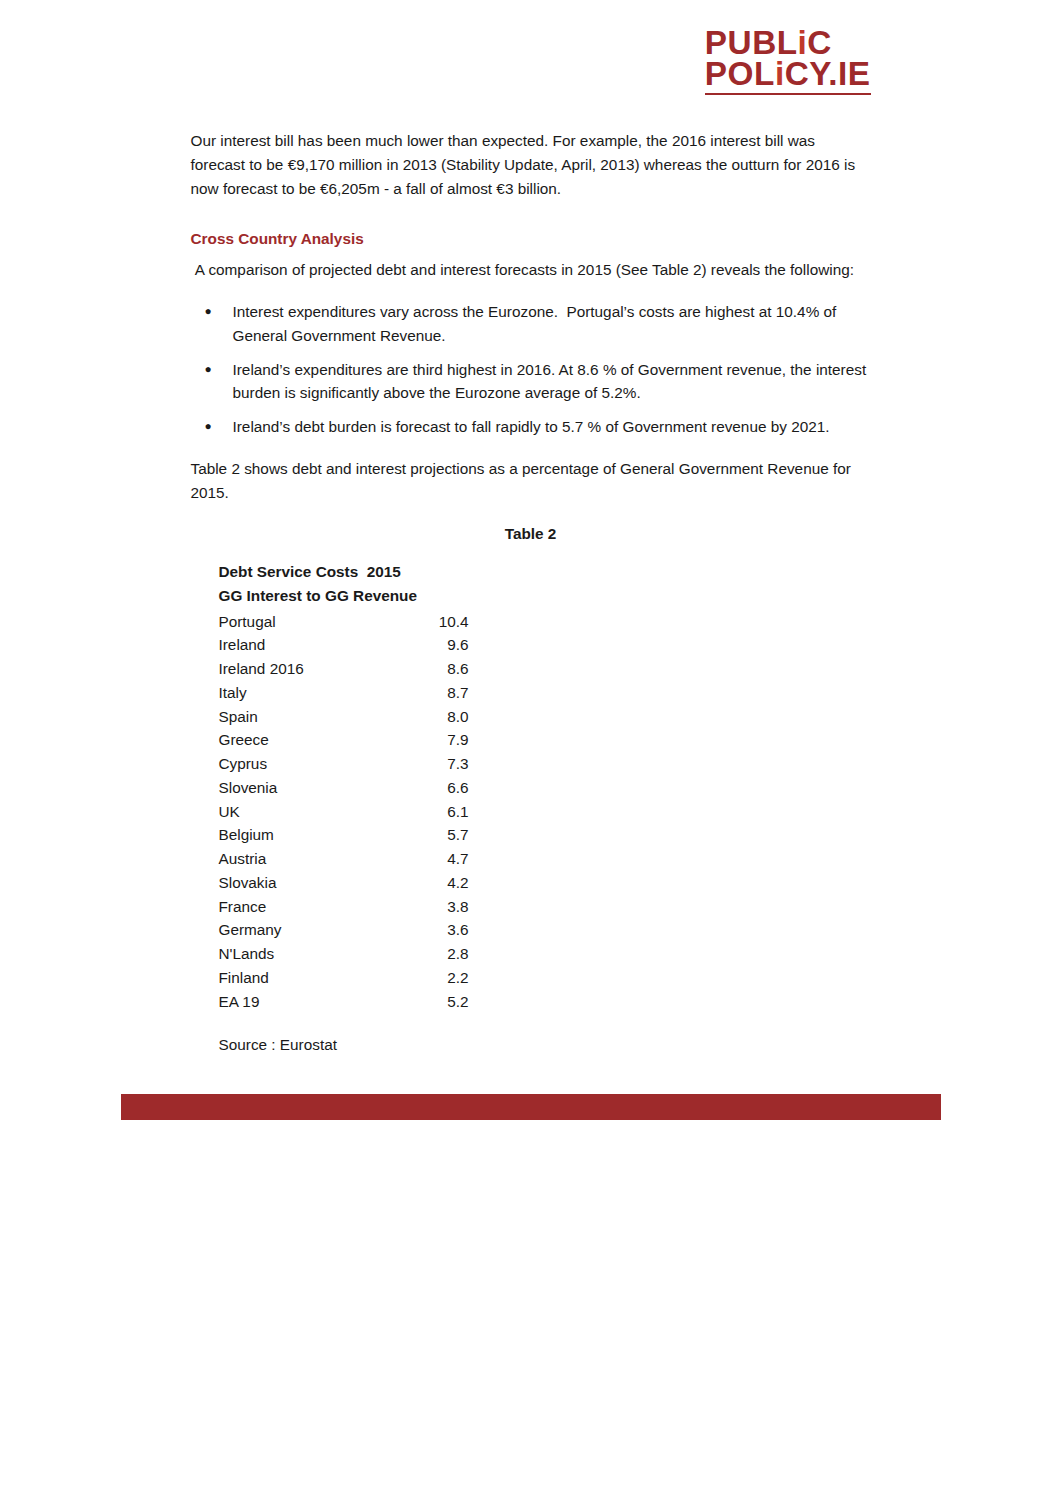PUBLi C
POLi CY.IE
Our interest bill has been much lower than expected. For example, the 2016 interest bill was forecast to be €9,170 million in 2013 (Stability Update, April, 2013) whereas the outturn for 2016 is now forecast to be €6,205m - a fall of almost €3 billion.
Cross Country Analysis
A comparison of projected debt and interest forecasts in 2015 (See Table 2) reveals the following:
Interest expenditures vary across the Eurozone. Portugal’s costs are highest at 10.4% of General Government Revenue.
Ireland’s expenditures are third highest in 2016. At 8.6 % of Government revenue, the interest burden is significantly above the Eurozone average of 5.2%.
Ireland’s debt burden is forecast to fall rapidly to 5.7 % of Government revenue by 2021.
Table 2 shows debt and interest projections as a percentage of General Government Revenue for 2015.
Table 2
Debt Service Costs 2015
GG Interest to GG Revenue
| Portugal | 10.4 |
| Ireland | 9.6 |
| Ireland 2016 | 8.6 |
| Italy | 8.7 |
| Spain | 8.0 |
| Greece | 7.9 |
| Cyprus | 7.3 |
| Slovenia | 6.6 |
| UK | 6.1 |
| Belgium | 5.7 |
| Austria | 4.7 |
| Slovakia | 4.2 |
| France | 3.8 |
| Germany | 3.6 |
| N'Lands | 2.8 |
| Finland | 2.2 |
| EA 19 | 5.2 |
Source : Eurostat